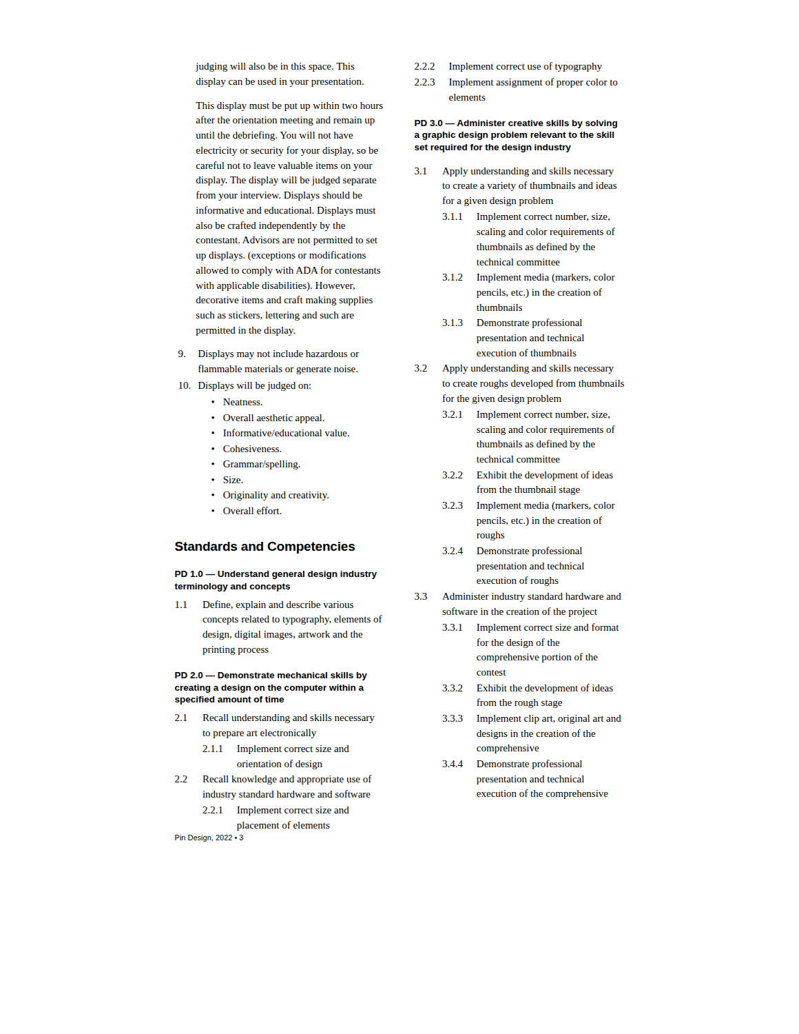judging will also be in this space. This display can be used in your presentation.
This display must be put up within two hours after the orientation meeting and remain up until the debriefing. You will not have electricity or security for your display, so be careful not to leave valuable items on your display. The display will be judged separate from your interview. Displays should be informative and educational. Displays must also be crafted independently by the contestant. Advisors are not permitted to set up displays. (exceptions or modifications allowed to comply with ADA for contestants with applicable disabilities). However, decorative items and craft making supplies such as stickers, lettering and such are permitted in the display.
9.
Displays may not include hazardous or flammable materials or generate noise.
10.
Displays will be judged on:
Neatness.
Overall aesthetic appeal.
Informative/educational value.
Cohesiveness.
Grammar/spelling.
Size.
Originality and creativity.
Overall effort.
Standards and Competencies
PD 1.0 — Understand general design industry terminology and concepts
1.1
Define, explain and describe various concepts related to typography, elements of design, digital images, artwork and the printing process
PD 2.0 — Demonstrate mechanical skills by creating a design on the computer within a specified amount of time
2.1
Recall understanding and skills necessary to prepare art electronically
2.1.1
Implement correct size and orientation of design
2.2
Recall knowledge and appropriate use of industry standard hardware and software
2.2.1
Implement correct size and placement of elements
2.2.2
Implement correct use of typography
2.2.3
Implement assignment of proper color to elements
PD 3.0 — Administer creative skills by solving a graphic design problem relevant to the skill set required for the design industry
3.1
Apply understanding and skills necessary to create a variety of thumbnails and ideas for a given design problem
3.1.1
Implement correct number, size, scaling and color requirements of thumbnails as defined by the technical committee
3.1.2
Implement media (markers, color pencils, etc.) in the creation of thumbnails
3.1.3
Demonstrate professional presentation and technical execution of thumbnails
3.2
Apply understanding and skills necessary to create roughs developed from thumbnails for the given design problem
3.2.1
Implement correct number, size, scaling and color requirements of thumbnails as defined by the technical committee
3.2.2
Exhibit the development of ideas from the thumbnail stage
3.2.3
Implement media (markers, color pencils, etc.) in the creation of roughs
3.2.4
Demonstrate professional presentation and technical execution of roughs
3.3
Administer industry standard hardware and software in the creation of the project
3.3.1
Implement correct size and format for the design of the comprehensive portion of the contest
3.3.2
Exhibit the development of ideas from the rough stage
3.3.3
Implement clip art, original art and designs in the creation of the comprehensive
3.4.4
Demonstrate professional presentation and technical execution of the comprehensive
Pin Design, 2022 • 3